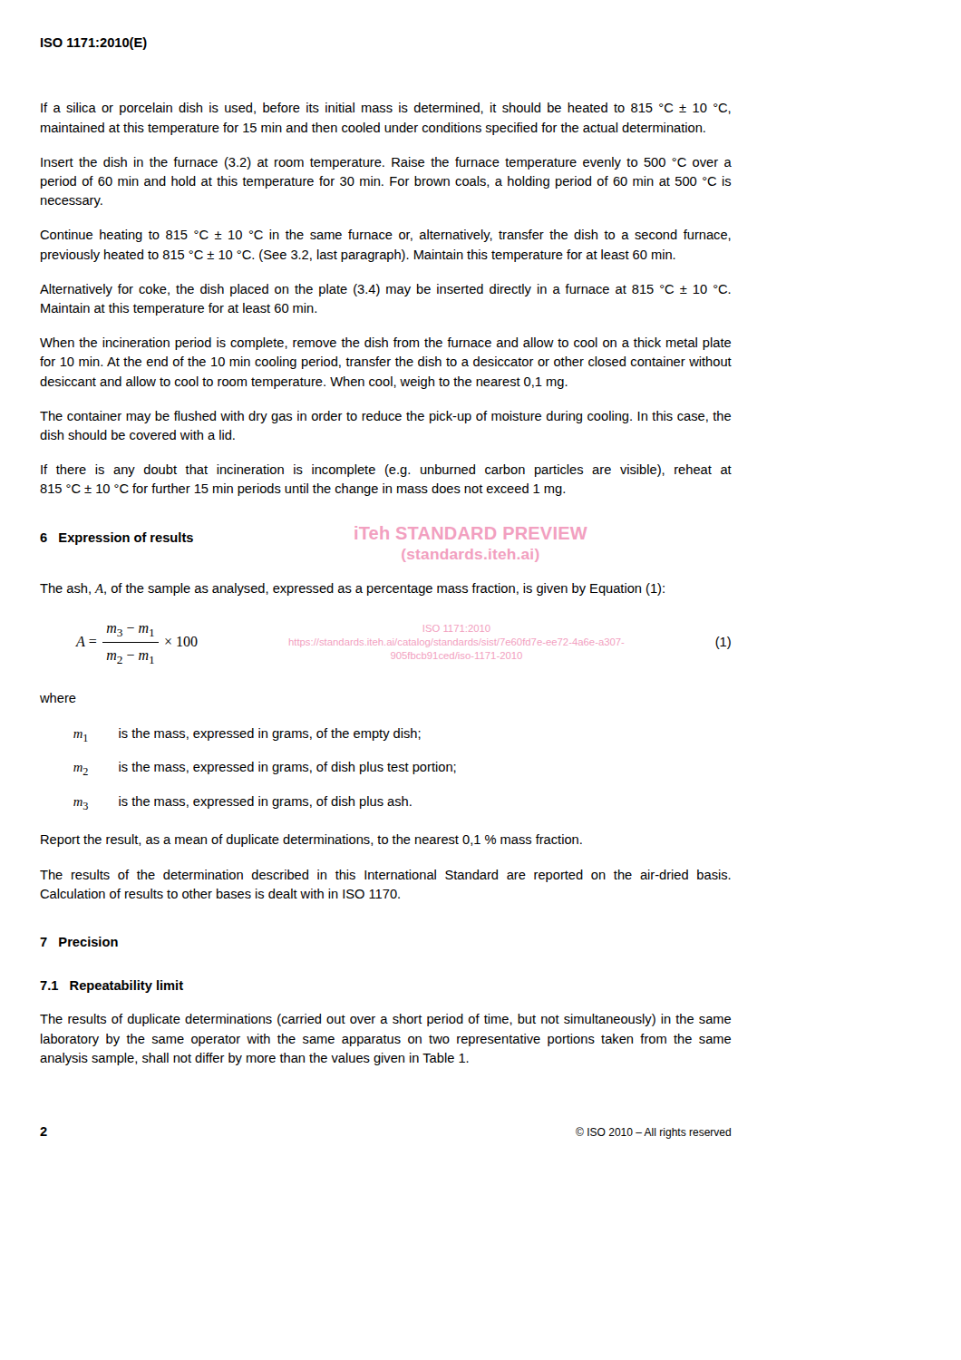ISO 1171:2010(E)
If a silica or porcelain dish is used, before its initial mass is determined, it should be heated to 815 °C ± 10 °C, maintained at this temperature for 15 min and then cooled under conditions specified for the actual determination.
Insert the dish in the furnace (3.2) at room temperature. Raise the furnace temperature evenly to 500 °C over a period of 60 min and hold at this temperature for 30 min. For brown coals, a holding period of 60 min at 500 °C is necessary.
Continue heating to 815 °C ± 10 °C in the same furnace or, alternatively, transfer the dish to a second furnace, previously heated to 815 °C ± 10 °C. (See 3.2, last paragraph). Maintain this temperature for at least 60 min.
Alternatively for coke, the dish placed on the plate (3.4) may be inserted directly in a furnace at 815 °C ± 10 °C. Maintain at this temperature for at least 60 min.
When the incineration period is complete, remove the dish from the furnace and allow to cool on a thick metal plate for 10 min. At the end of the 10 min cooling period, transfer the dish to a desiccator or other closed container without desiccant and allow to cool to room temperature. When cool, weigh to the nearest 0,1 mg.
The container may be flushed with dry gas in order to reduce the pick-up of moisture during cooling. In this case, the dish should be covered with a lid.
If there is any doubt that incineration is incomplete (e.g. unburned carbon particles are visible), reheat at 815 °C ± 10 °C for further 15 min periods until the change in mass does not exceed 1 mg.
6 Expression of results
iTeh STANDARD PREVIEW (standards.iteh.ai)
The ash, A, of the sample as analysed, expressed as a percentage mass fraction, is given by Equation (1):
A = m3 − m1 m2 − m1 × 100
ISO 1171:2010
https://standards.iteh.ai/catalog/standards/sist/7e60fd7e-ee72-4a6e-a307-
905fbcb91ced/iso-1171-2010
(1)
where
m1 is the mass, expressed in grams, of the empty dish;
m2 is the mass, expressed in grams, of dish plus test portion;
m3 is the mass, expressed in grams, of dish plus ash.
Report the result, as a mean of duplicate determinations, to the nearest 0,1 % mass fraction.
The results of the determination described in this International Standard are reported on the air-dried basis. Calculation of results to other bases is dealt with in ISO 1170.
7 Precision
7.1 Repeatability limit
The results of duplicate determinations (carried out over a short period of time, but not simultaneously) in the same laboratory by the same operator with the same apparatus on two representative portions taken from the same analysis sample, shall not differ by more than the values given in Table 1.
2 © ISO 2010 – All rights reserved